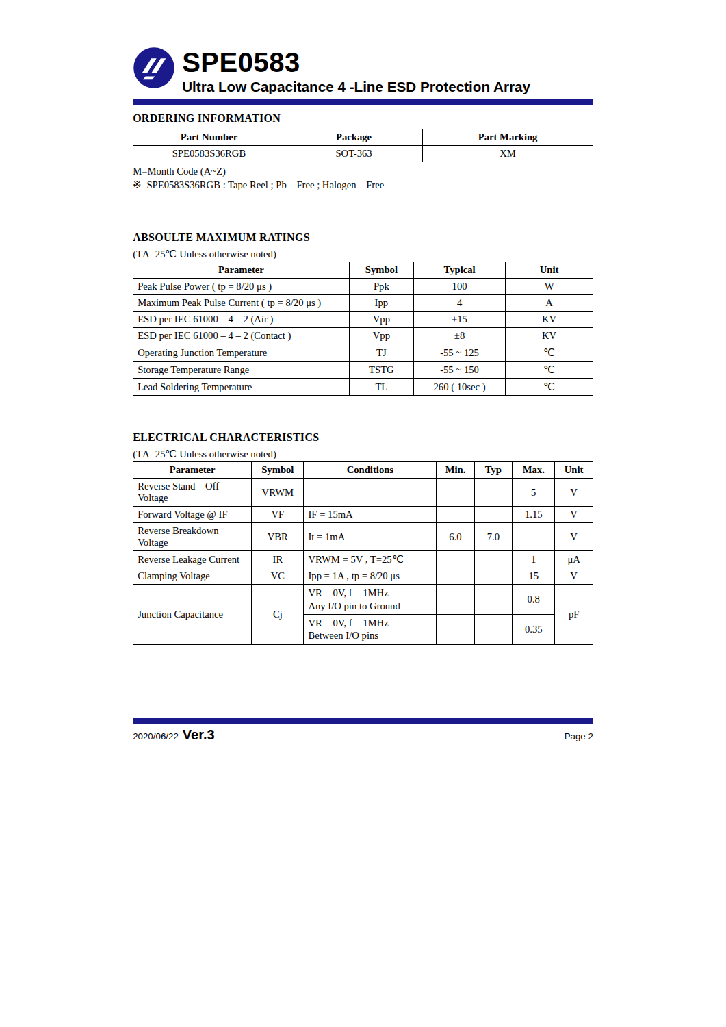SPE0583
Ultra Low Capacitance 4 -Line ESD Protection Array
ORDERING INFORMATION
| Part Number | Package | Part Marking |
| --- | --- | --- |
| SPE0583S36RGB | SOT-363 | XM |
M=Month Code (A~Z)
※ SPE0583S36RGB : Tape Reel ; Pb – Free ; Halogen – Free
ABSOULTE MAXIMUM RATINGS
(TA=25℃ Unless otherwise noted)
| Parameter | Symbol | Typical | Unit |
| --- | --- | --- | --- |
| Peak Pulse Power ( tp = 8/20 μs ) | Ppk | 100 | W |
| Maximum Peak Pulse Current ( tp = 8/20 μs ) | Ipp | 4 | A |
| ESD per IEC 61000 – 4 – 2 (Air ) | Vpp | ±15 | KV |
| ESD per IEC 61000 – 4 – 2 (Contact ) | Vpp | ±8 | KV |
| Operating Junction Temperature | T J | -55 ~ 125 | ℃ |
| Storage Temperature Range | T STG | -55 ~ 150 | ℃ |
| Lead Soldering Temperature | T L | 260 ( 10sec ) | ℃ |
ELECTRICAL CHARACTERISTICS
(TA=25℃ Unless otherwise noted)
| Parameter | Symbol | Conditions | Min. | Typ | Max. | Unit |
| --- | --- | --- | --- | --- | --- | --- |
| Reverse Stand – Off Voltage | V RWM | | | | 5 | V |
| Forward Voltage @ IF | V F | I F = 15mA | | | 1.15 | V |
| Reverse Breakdown Voltage | V BR | It = 1mA | 6.0 | 7.0 | | V |
| Reverse Leakage Current | I R | V RWM = 5V , T=25℃ | | | 1 | μA |
| Clamping Voltage | V C | Ipp = 1A , tp = 8/20 μs | | | 15 | V |
| Junction Capacitance | Cj | V R = 0V, f = 1MHz Any I/O pin to Ground | | | 0.8 | pF |
| V R = 0V, f = 1MHz Between I/O pins | | | 0.35 |
2020/06/22 Ver.3
Page 2